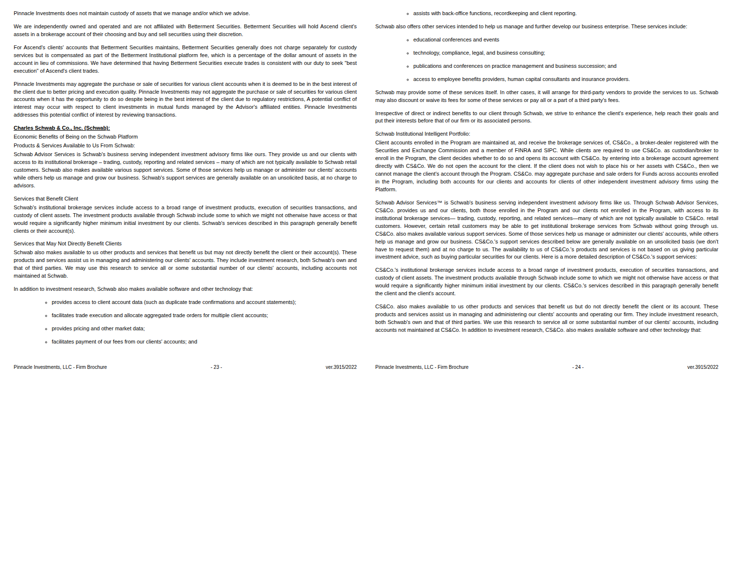Pinnacle Investments does not maintain custody of assets that we manage and/or which we advise.
We are independently owned and operated and are not affiliated with Betterment Securities. Betterment Securities will hold Ascend client's assets in a brokerage account of their choosing and buy and sell securities using their discretion.
For Ascend's clients' accounts that Betterment Securities maintains, Betterment Securities generally does not charge separately for custody services but is compensated as part of the Betterment Institutional platform fee, which is a percentage of the dollar amount of assets in the account in lieu of commissions. We have determined that having Betterment Securities execute trades is consistent with our duty to seek "best execution" of Ascend's client trades.
Pinnacle Investments may aggregate the purchase or sale of securities for various client accounts when it is deemed to be in the best interest of the client due to better pricing and execution quality. Pinnacle Investments may not aggregate the purchase or sale of securities for various client accounts when it has the opportunity to do so despite being in the best interest of the client due to regulatory restrictions, A potential conflict of interest may occur with respect to client investments in mutual funds managed by the Advisor's affiliated entities. Pinnacle Investments addresses this potential conflict of interest by reviewing transactions.
Charles Schwab & Co., Inc. (Schwab):
Economic Benefits of Being on the Schwab Platform
Products & Services Available to Us From Schwab:
Schwab Advisor Services is Schwab's business serving independent investment advisory firms like ours. They provide us and our clients with access to its institutional brokerage – trading, custody, reporting and related services – many of which are not typically available to Schwab retail customers. Schwab also makes available various support services. Some of those services help us manage or administer our clients' accounts while others help us manage and grow our business. Schwab's support services are generally available on an unsolicited basis, at no charge to advisors.
Services that Benefit Client
Schwab's institutional brokerage services include access to a broad range of investment products, execution of securities transactions, and custody of client assets. The investment products available through Schwab include some to which we might not otherwise have access or that would require a significantly higher minimum initial investment by our clients. Schwab's services described in this paragraph generally benefit clients or their account(s).
Services that May Not Directly Benefit Clients
Schwab also makes available to us other products and services that benefit us but may not directly benefit the client or their account(s). These products and services assist us in managing and administering our clients' accounts. They include investment research, both Schwab's own and that of third parties. We may use this research to service all or some substantial number of our clients' accounts, including accounts not maintained at Schwab.
In addition to investment research, Schwab also makes available software and other technology that:
provides access to client account data (such as duplicate trade confirmations and account statements);
facilitates trade execution and allocate aggregated trade orders for multiple client accounts;
provides pricing and other market data;
facilitates payment of our fees from our clients' accounts; and
assists with back-office functions, recordkeeping and client reporting.
Schwab also offers other services intended to help us manage and further develop our business enterprise. These services include:
educational conferences and events
technology, compliance, legal, and business consulting;
publications and conferences on practice management and business succession; and
access to employee benefits providers, human capital consultants and insurance providers.
Schwab may provide some of these services itself. In other cases, it will arrange for third-party vendors to provide the services to us. Schwab may also discount or waive its fees for some of these services or pay all or a part of a third party's fees.
Irrespective of direct or indirect benefits to our client through Schwab, we strive to enhance the client's experience, help reach their goals and put their interests before that of our firm or its associated persons.
Schwab Institutional Intelligent Portfolio:
Client accounts enrolled in the Program are maintained at, and receive the brokerage services of, CS&Co., a broker-dealer registered with the Securities and Exchange Commission and a member of FINRA and SIPC. While clients are required to use CS&Co. as custodian/broker to enroll in the Program, the client decides whether to do so and opens its account with CS&Co. by entering into a brokerage account agreement directly with CS&Co. We do not open the account for the client. If the client does not wish to place his or her assets with CS&Co., then we cannot manage the client's account through the Program. CS&Co. may aggregate purchase and sale orders for Funds across accounts enrolled in the Program, including both accounts for our clients and accounts for clients of other independent investment advisory firms using the Platform.
Schwab Advisor Services™ is Schwab's business serving independent investment advisory firms like us. Through Schwab Advisor Services, CS&Co. provides us and our clients, both those enrolled in the Program and our clients not enrolled in the Program, with access to its institutional brokerage services— trading, custody, reporting, and related services—many of which are not typically available to CS&Co. retail customers. However, certain retail customers may be able to get institutional brokerage services from Schwab without going through us. CS&Co. also makes available various support services. Some of those services help us manage or administer our clients' accounts, while others help us manage and grow our business. CS&Co.'s support services described below are generally available on an unsolicited basis (we don't have to request them) and at no charge to us. The availability to us of CS&Co.'s products and services is not based on us giving particular investment advice, such as buying particular securities for our clients. Here is a more detailed description of CS&Co.'s support services:
CS&Co.'s institutional brokerage services include access to a broad range of investment products, execution of securities transactions, and custody of client assets. The investment products available through Schwab include some to which we might not otherwise have access or that would require a significantly higher minimum initial investment by our clients. CS&Co.'s services described in this paragraph generally benefit the client and the client's account.
CS&Co. also makes available to us other products and services that benefit us but do not directly benefit the client or its account. These products and services assist us in managing and administering our clients' accounts and operating our firm. They include investment research, both Schwab's own and that of third parties. We use this research to service all or some substantial number of our clients' accounts, including accounts not maintained at CS&Co. In addition to investment research, CS&Co. also makes available software and other technology that:
Pinnacle Investments, LLC - Firm Brochure - 23 - ver.3915/2022
Pinnacle Investments, LLC - Firm Brochure - 24 - ver.3915/2022